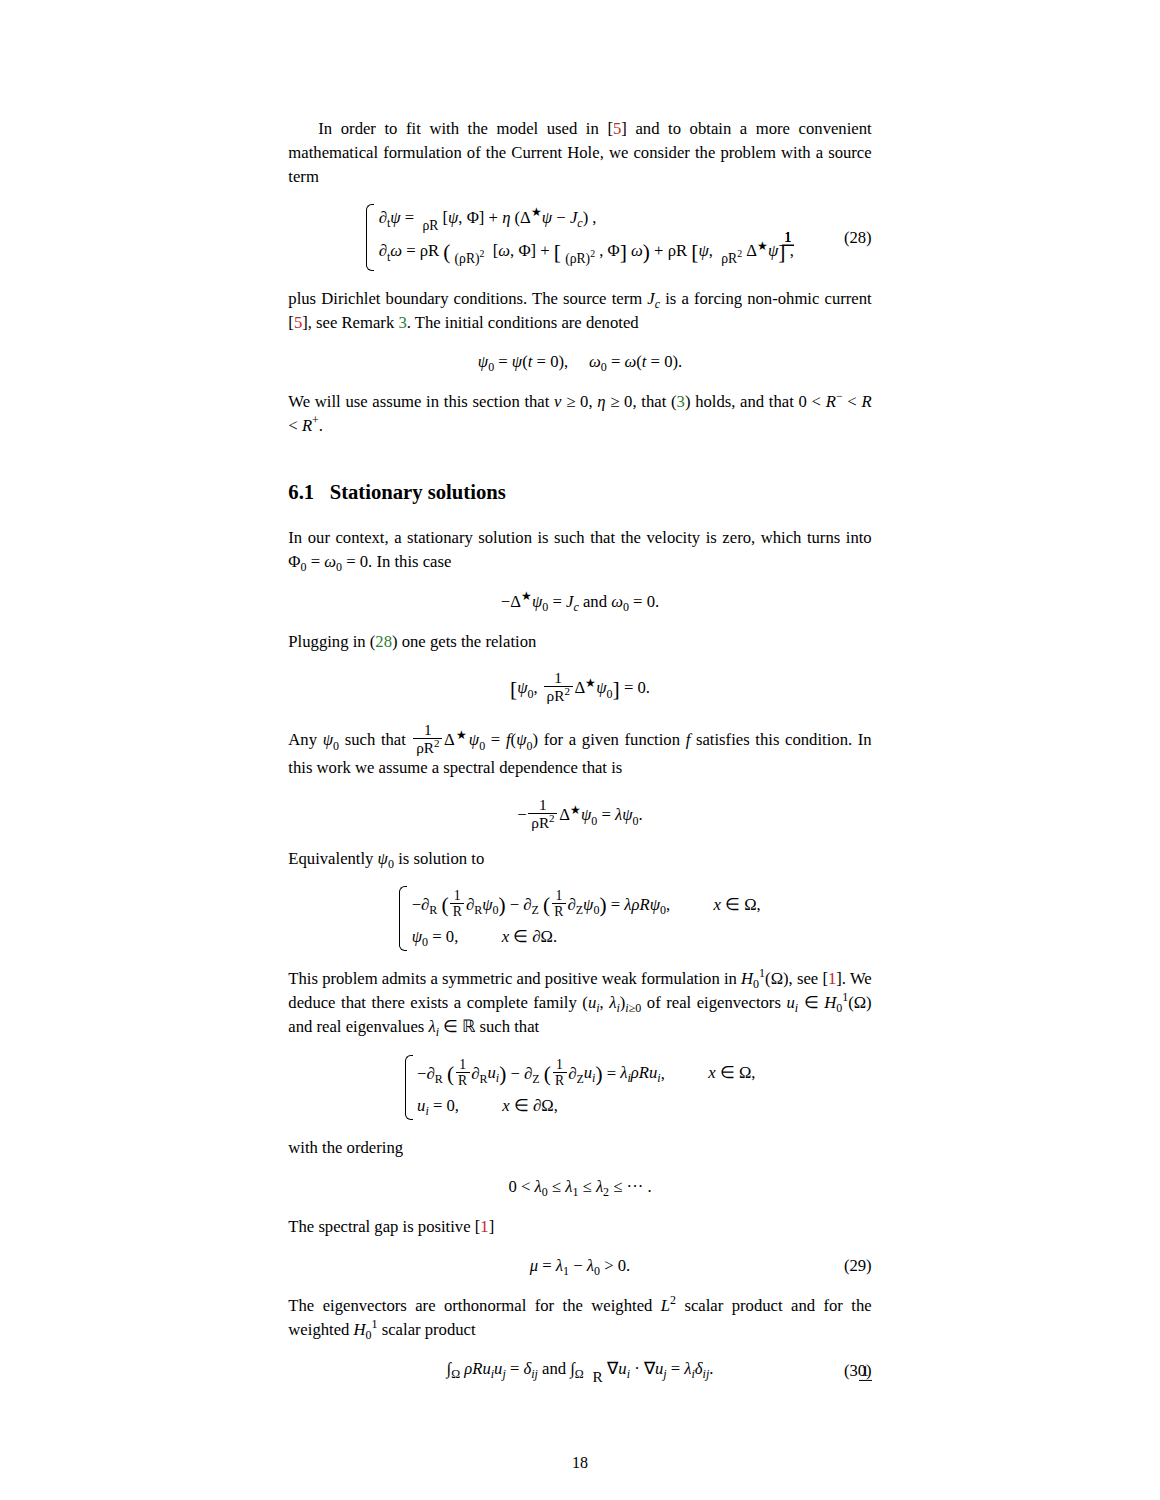In order to fit with the model used in [5] and to obtain a more convenient mathematical formulation of the Current Hole, we consider the problem with a source term
∂tψ = 1 ρR[ψ, Φ] + η (Δ★ψ − Jc) , ∂tω = ρR (1(ρR)2 [ω, Φ] + [1(ρR)2, Φ] ω) + ρR [ψ, 1 ρR2 Δ★ψ] ,
(28)
plus Dirichlet boundary conditions. The source term Jc is a forcing non-ohmic current [5], see Remark 3. The initial conditions are denoted
ψ0 = ψ(t = 0), ω0 = ω(t = 0).
We will use assume in this section that ν ≥ 0, η ≥ 0, that (3) holds, and that 0 < R− < R < R+.
6.1 Stationary solutions
In our context, a stationary solution is such that the velocity is zero, which turns into Φ0 = ω0 = 0. In this case
−Δ★ψ0 = Jc and ω0 = 0.
Plugging in (28) one gets the relation
[ψ0, 1 ρR2 Δ★ψ0] = 0.
Any ψ0 such that 1 ρR2 Δ★ψ0 = f(ψ0) for a given function f satisfies this condition. In this work we assume a spectral dependence that is
−1 ρR2 Δ★ψ0 = λψ0.
Equivalently ψ0 is solution to
−∂R (1 R∂Rψ0) − ∂Z (1 R∂Zψ0) = λρRψ0,x ∈ Ω, ψ0 = 0,x ∈ ∂Ω.
This problem admits a symmetric and positive weak formulation in H01(Ω), see [1]. We deduce that there exists a complete family (ui, λi)i≥0 of real eigenvectors ui ∈ H01(Ω) and real eigenvalues λi ∈ ℝ such that
−∂R (1 R∂Rui) − ∂Z (1 R∂Zui) = λiρRui,x ∈ Ω, ui = 0,x ∈ ∂Ω,
with the ordering
0 < λ0 ≤ λ1 ≤ λ2 ≤ ··· .
The spectral gap is positive [1]
μ = λ1 − λ0 > 0.
(29)
The eigenvectors are orthonormal for the weighted L2 scalar product and for the weighted H01 scalar product
∫Ω ρRuiuj = δij and ∫Ω 1 R∇ui · ∇uj = λiδij.
(30)
18